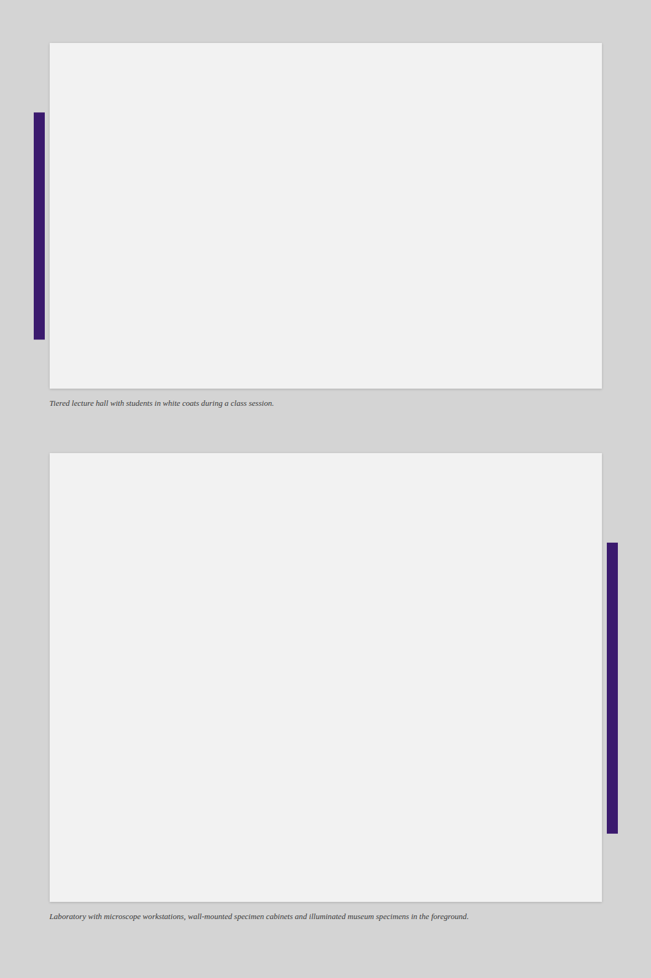Campus facilities: lecture hall and pathology laboratory
Tiered lecture hall with students in white coats during a class session.
Laboratory with microscope workstations, wall-mounted specimen cabinets and illuminated museum specimens in the foreground.